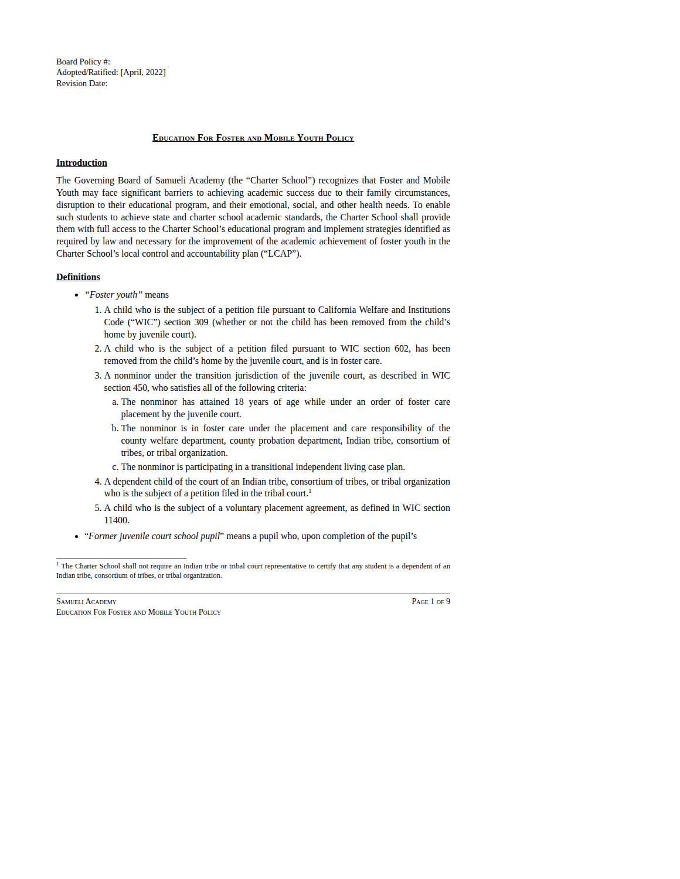Board Policy #:
Adopted/Ratified: [April, 2022]
Revision Date:
Education For Foster and Mobile Youth Policy
Introduction
The Governing Board of Samueli Academy (the “Charter School”) recognizes that Foster and Mobile Youth may face significant barriers to achieving academic success due to their family circumstances, disruption to their educational program, and their emotional, social, and other health needs. To enable such students to achieve state and charter school academic standards, the Charter School shall provide them with full access to the Charter School’s educational program and implement strategies identified as required by law and necessary for the improvement of the academic achievement of foster youth in the Charter School’s local control and accountability plan (“LCAP”).
Definitions
“Foster youth” means
A child who is the subject of a petition file pursuant to California Welfare and Institutions Code (“WIC”) section 309 (whether or not the child has been removed from the child’s home by juvenile court).
A child who is the subject of a petition filed pursuant to WIC section 602, has been removed from the child’s home by the juvenile court, and is in foster care.
A nonminor under the transition jurisdiction of the juvenile court, as described in WIC section 450, who satisfies all of the following criteria:
The nonminor has attained 18 years of age while under an order of foster care placement by the juvenile court.
The nonminor is in foster care under the placement and care responsibility of the county welfare department, county probation department, Indian tribe, consortium of tribes, or tribal organization.
The nonminor is participating in a transitional independent living case plan.
A dependent child of the court of an Indian tribe, consortium of tribes, or tribal organization who is the subject of a petition filed in the tribal court.1
A child who is the subject of a voluntary placement agreement, as defined in WIC section 11400.
“Former juvenile court school pupil” means a pupil who, upon completion of the pupil’s
1 The Charter School shall not require an Indian tribe or tribal court representative to certify that any student is a dependent of an Indian tribe, consortium of tribes, or tribal organization.
Samueli Academy
Education For Foster and Mobile Youth Policy
Page 1 of 9